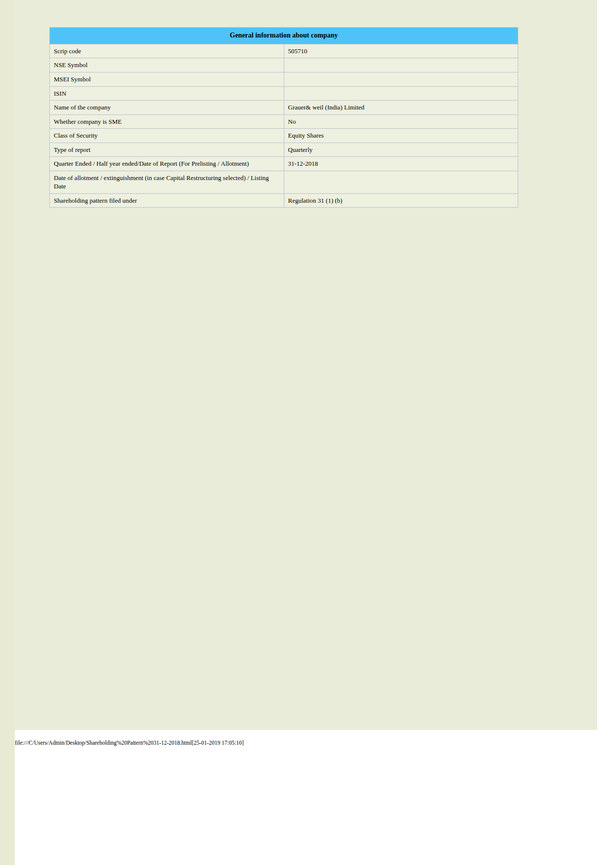| General information about company |
| --- |
| Scrip code | 505710 |
| NSE Symbol | |
| MSEI Symbol | |
| ISIN | |
| Name of the company | Grauer& weil (India) Limited |
| Whether company is SME | No |
| Class of Security | Equity Shares |
| Type of report | Quarterly |
| Quarter Ended / Half year ended/Date of Report (For Prelisting / Allotment) | 31-12-2018 |
| Date of allotment / extinguishment (in case Capital Restructuring selected) / Listing Date | |
| Shareholding pattern filed under | Regulation 31 (1) (b) |
file:///C/Users/Admin/Desktop/Shareholding%20Pattern%2031-12-2018.html[25-01-2019 17:05:10]